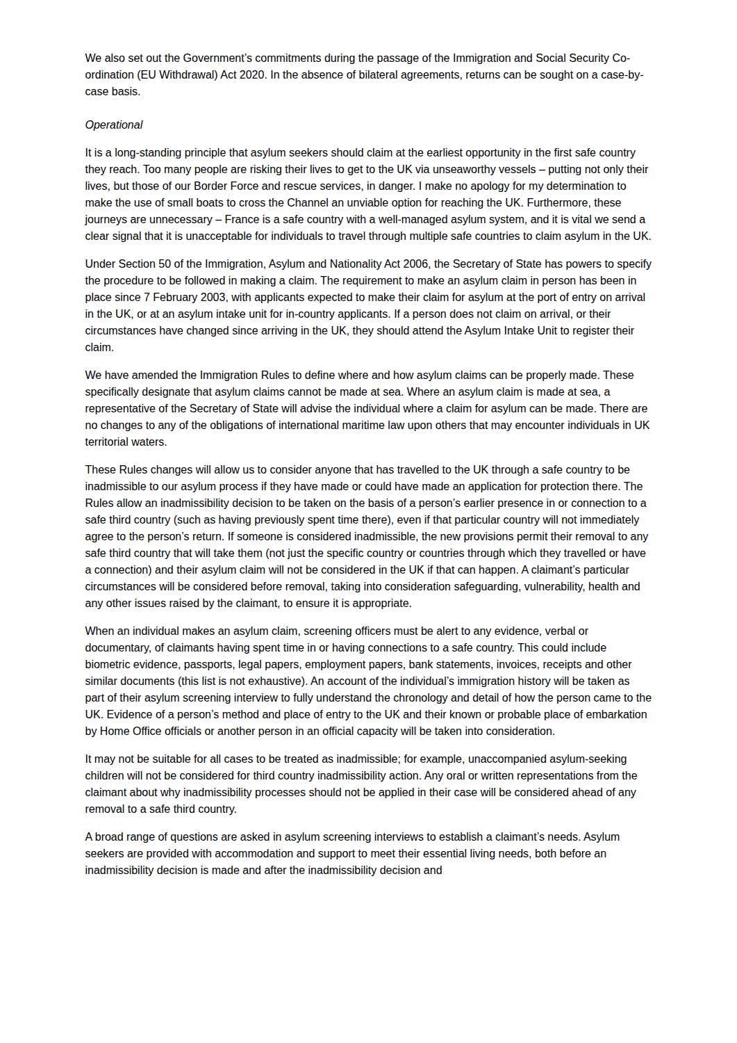We also set out the Government’s commitments during the passage of the Immigration and Social Security Co-ordination (EU Withdrawal) Act 2020. In the absence of bilateral agreements, returns can be sought on a case-by-case basis.
Operational
It is a long-standing principle that asylum seekers should claim at the earliest opportunity in the first safe country they reach. Too many people are risking their lives to get to the UK via unseaworthy vessels – putting not only their lives, but those of our Border Force and rescue services, in danger. I make no apology for my determination to make the use of small boats to cross the Channel an unviable option for reaching the UK. Furthermore, these journeys are unnecessary – France is a safe country with a well-managed asylum system, and it is vital we send a clear signal that it is unacceptable for individuals to travel through multiple safe countries to claim asylum in the UK.
Under Section 50 of the Immigration, Asylum and Nationality Act 2006, the Secretary of State has powers to specify the procedure to be followed in making a claim. The requirement to make an asylum claim in person has been in place since 7 February 2003, with applicants expected to make their claim for asylum at the port of entry on arrival in the UK, or at an asylum intake unit for in-country applicants. If a person does not claim on arrival, or their circumstances have changed since arriving in the UK, they should attend the Asylum Intake Unit to register their claim.
We have amended the Immigration Rules to define where and how asylum claims can be properly made. These specifically designate that asylum claims cannot be made at sea. Where an asylum claim is made at sea, a representative of the Secretary of State will advise the individual where a claim for asylum can be made. There are no changes to any of the obligations of international maritime law upon others that may encounter individuals in UK territorial waters.
These Rules changes will allow us to consider anyone that has travelled to the UK through a safe country to be inadmissible to our asylum process if they have made or could have made an application for protection there. The Rules allow an inadmissibility decision to be taken on the basis of a person’s earlier presence in or connection to a safe third country (such as having previously spent time there), even if that particular country will not immediately agree to the person’s return. If someone is considered inadmissible, the new provisions permit their removal to any safe third country that will take them (not just the specific country or countries through which they travelled or have a connection) and their asylum claim will not be considered in the UK if that can happen. A claimant’s particular circumstances will be considered before removal, taking into consideration safeguarding, vulnerability, health and any other issues raised by the claimant, to ensure it is appropriate.
When an individual makes an asylum claim, screening officers must be alert to any evidence, verbal or documentary, of claimants having spent time in or having connections to a safe country. This could include biometric evidence, passports, legal papers, employment papers, bank statements, invoices, receipts and other similar documents (this list is not exhaustive). An account of the individual’s immigration history will be taken as part of their asylum screening interview to fully understand the chronology and detail of how the person came to the UK. Evidence of a person’s method and place of entry to the UK and their known or probable place of embarkation by Home Office officials or another person in an official capacity will be taken into consideration.
It may not be suitable for all cases to be treated as inadmissible; for example, unaccompanied asylum-seeking children will not be considered for third country inadmissibility action. Any oral or written representations from the claimant about why inadmissibility processes should not be applied in their case will be considered ahead of any removal to a safe third country.
A broad range of questions are asked in asylum screening interviews to establish a claimant’s needs. Asylum seekers are provided with accommodation and support to meet their essential living needs, both before an inadmissibility decision is made and after the inadmissibility decision and